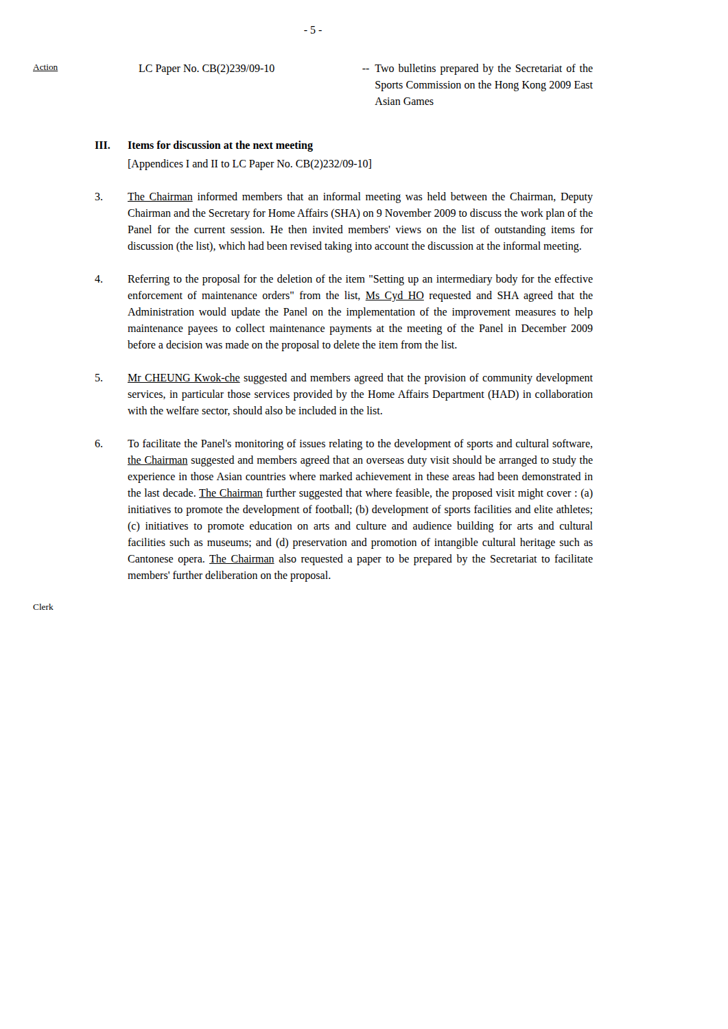- 5 -
Action
LC Paper No. CB(2)239/09-10
--
Two bulletins prepared by the Secretariat of the Sports Commission on the Hong Kong 2009 East Asian Games
III.
Items for discussion at the next meeting
[Appendices I and II to LC Paper No. CB(2)232/09-10]
3.
The Chairman informed members that an informal meeting was held between the Chairman, Deputy Chairman and the Secretary for Home Affairs (SHA) on 9 November 2009 to discuss the work plan of the Panel for the current session. He then invited members' views on the list of outstanding items for discussion (the list), which had been revised taking into account the discussion at the informal meeting.
4.
Referring to the proposal for the deletion of the item "Setting up an intermediary body for the effective enforcement of maintenance orders" from the list, Ms Cyd HO requested and SHA agreed that the Administration would update the Panel on the implementation of the improvement measures to help maintenance payees to collect maintenance payments at the meeting of the Panel in December 2009 before a decision was made on the proposal to delete the item from the list.
5.
Mr CHEUNG Kwok-che suggested and members agreed that the provision of community development services, in particular those services provided by the Home Affairs Department (HAD) in collaboration with the welfare sector, should also be included in the list.
6.
To facilitate the Panel's monitoring of issues relating to the development of sports and cultural software, the Chairman suggested and members agreed that an overseas duty visit should be arranged to study the experience in those Asian countries where marked achievement in these areas had been demonstrated in the last decade. The Chairman further suggested that where feasible, the proposed visit might cover : (a) initiatives to promote the development of football; (b) development of sports facilities and elite athletes; (c) initiatives to promote education on arts and culture and audience building for arts and cultural facilities such as museums; and (d) preservation and promotion of intangible cultural heritage such as Cantonese opera. The Chairman also requested a paper to be prepared by the Secretariat to facilitate members' further deliberation on the proposal.
Clerk